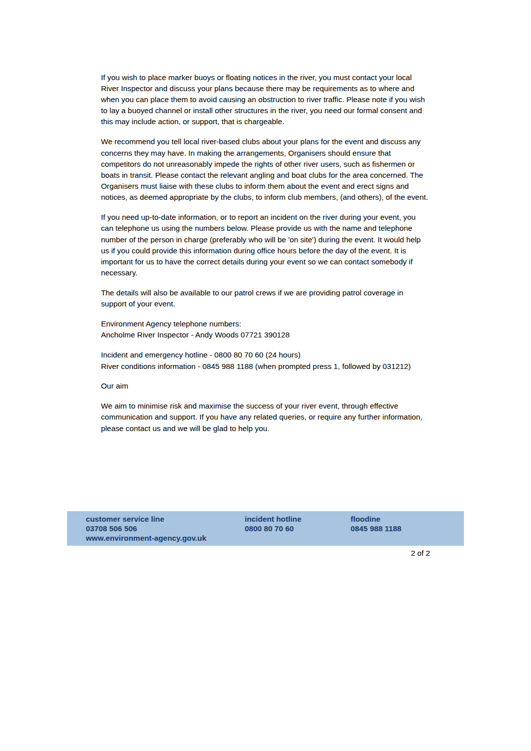If you wish to place marker buoys or floating notices in the river, you must contact your local River Inspector and discuss your plans because there may be requirements as to where and when you can place them to avoid causing an obstruction to river traffic. Please note if you wish to lay a buoyed channel or install other structures in the river, you need our formal consent and this may include action, or support, that is chargeable.
We recommend you tell local river-based clubs about your plans for the event and discuss any concerns they may have. In making the arrangements, Organisers should ensure that competitors do not unreasonably impede the rights of other river users, such as fishermen or boats in transit. Please contact the relevant angling and boat clubs for the area concerned. The Organisers must liaise with these clubs to inform them about the event and erect signs and notices, as deemed appropriate by the clubs, to inform club members, (and others), of the event.
If you need up-to-date information, or to report an incident on the river during your event, you can telephone us using the numbers below. Please provide us with the name and telephone number of the person in charge (preferably who will be 'on site') during the event. It would help us if you could provide this information during office hours before the day of the event. It is important for us to have the correct details during your event so we can contact somebody if necessary.
The details will also be available to our patrol crews if we are providing patrol coverage in support of your event.
Environment Agency telephone numbers:
Ancholme River Inspector - Andy Woods 07721 390128
Incident and emergency hotline - 0800 80 70 60 (24 hours)
River conditions information - 0845 988 1188 (when prompted press 1, followed by 031212)
Our aim
We aim to minimise risk and maximise the success of your river event, through effective communication and support. If you have any related queries, or require any further information, please contact us and we will be glad to help you.
customer service line
03708 506 506
www.environment-agency.gov.uk
incident hotline
0800 80 70 60
floodine
0845 988 1188
2 of 2